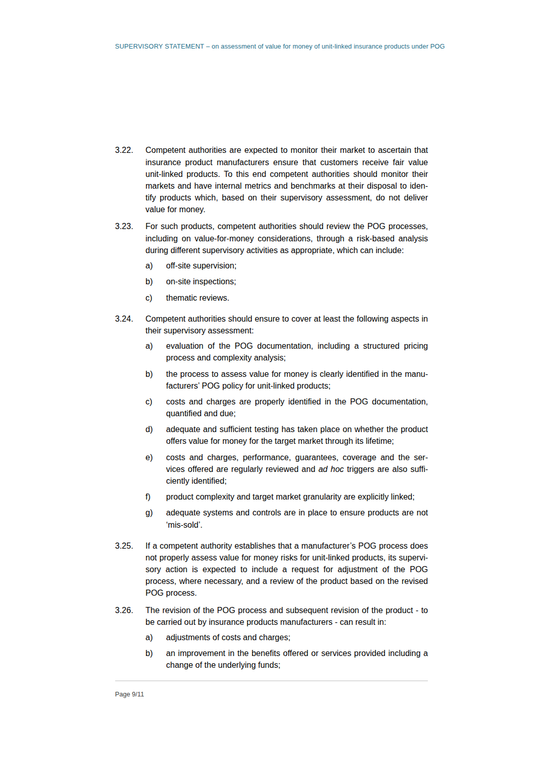SUPERVISORY STATEMENT – on assessment of value for money of unit-linked insurance products under POG
3.22. Competent authorities are expected to monitor their market to ascertain that insurance product manufacturers ensure that customers receive fair value unit-linked products. To this end competent authorities should monitor their markets and have internal metrics and benchmarks at their disposal to identify products which, based on their supervisory assessment, do not deliver value for money.
3.23. For such products, competent authorities should review the POG processes, including on value-for-money considerations, through a risk-based analysis during different supervisory activities as appropriate, which can include:
a) off-site supervision;
b) on-site inspections;
c) thematic reviews.
3.24. Competent authorities should ensure to cover at least the following aspects in their supervisory assessment:
a) evaluation of the POG documentation, including a structured pricing process and complexity analysis;
b) the process to assess value for money is clearly identified in the manufacturers’ POG policy for unit-linked products;
c) costs and charges are properly identified in the POG documentation, quantified and due;
d) adequate and sufficient testing has taken place on whether the product offers value for money for the target market through its lifetime;
e) costs and charges, performance, guarantees, coverage and the services offered are regularly reviewed and ad hoc triggers are also sufficiently identified;
f) product complexity and target market granularity are explicitly linked;
g) adequate systems and controls are in place to ensure products are not ‘mis-sold’.
3.25. If a competent authority establishes that a manufacturer’s POG process does not properly assess value for money risks for unit-linked products, its supervisory action is expected to include a request for adjustment of the POG process, where necessary, and a review of the product based on the revised POG process.
3.26. The revision of the POG process and subsequent revision of the product - to be carried out by insurance products manufacturers - can result in:
a) adjustments of costs and charges;
b) an improvement in the benefits offered or services provided including a change of the underlying funds;
Page 9/11